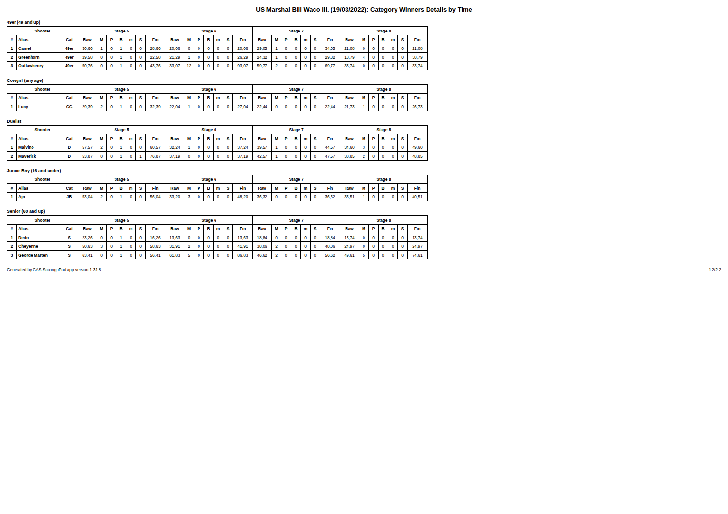US Marshal Bill Waco III. (19/03/2022): Category Winners Details by Time
49er (49 and up)
| Shooter | Stage 5 | Stage 6 | Stage 7 | Stage 8 |
| --- | --- | --- | --- | --- |
| # | Alias | Cat | Raw | M | P | B | m | S | Fin | Raw | M | P | B | m | S | Fin | Raw | M | P | B | m | S | Fin | Raw | M | P | B | m | S | Fin |
| 1 | Camel | 49er | 30,66 | 1 | 0 | 1 | 0 | 0 | 28,66 | 20,08 | 0 | 0 | 0 | 0 | 0 | 20,08 | 29,05 | 1 | 0 | 0 | 0 | 0 | 34,05 | 21,08 | 0 | 0 | 0 | 0 | 0 | 21,08 |
| 2 | Greenhorn | 49er | 29,58 | 0 | 0 | 1 | 0 | 0 | 22,58 | 21,29 | 1 | 0 | 0 | 0 | 0 | 26,29 | 24,32 | 1 | 0 | 0 | 0 | 0 | 29,32 | 18,79 | 4 | 0 | 0 | 0 | 0 | 38,79 |
| 3 | Outlawhenry | 49er | 50,76 | 0 | 0 | 1 | 0 | 0 | 43,76 | 33,07 | 12 | 0 | 0 | 0 | 0 | 93,07 | 59,77 | 2 | 0 | 0 | 0 | 0 | 69,77 | 33,74 | 0 | 0 | 0 | 0 | 0 | 33,74 |
Cowgirl (any age)
| Shooter | Stage 5 | Stage 6 | Stage 7 | Stage 8 |
| --- | --- | --- | --- | --- |
| # | Alias | Cat | Raw | M | P | B | m | S | Fin | Raw | M | P | B | m | S | Fin | Raw | M | P | B | m | S | Fin | Raw | M | P | B | m | S | Fin |
| 1 | Lucy | CG | 29,39 | 2 | 0 | 1 | 0 | 0 | 32,39 | 22,04 | 1 | 0 | 0 | 0 | 0 | 27,04 | 22,44 | 0 | 0 | 0 | 0 | 0 | 22,44 | 21,73 | 1 | 0 | 0 | 0 | 0 | 26,73 |
Duelist
| Shooter | Stage 5 | Stage 6 | Stage 7 | Stage 8 |
| --- | --- | --- | --- | --- |
| # | Alias | Cat | Raw | M | P | B | m | S | Fin | Raw | M | P | B | m | S | Fin | Raw | M | P | B | m | S | Fin | Raw | M | P | B | m | S | Fin |
| 1 | Malvíno | D | 57,57 | 2 | 0 | 1 | 0 | 0 | 60,57 | 32,24 | 1 | 0 | 0 | 0 | 0 | 37,24 | 39,57 | 1 | 0 | 0 | 0 | 0 | 44,57 | 34,60 | 3 | 0 | 0 | 0 | 0 | 49,60 |
| 2 | Maverick | D | 53,87 | 0 | 0 | 1 | 0 | 1 | 76,87 | 37,19 | 0 | 0 | 0 | 0 | 0 | 37,19 | 42,57 | 1 | 0 | 0 | 0 | 0 | 47,57 | 38,85 | 2 | 0 | 0 | 0 | 0 | 48,85 |
Junior Boy (16 and under)
| Shooter | Stage 5 | Stage 6 | Stage 7 | Stage 8 |
| --- | --- | --- | --- | --- |
| # | Alias | Cat | Raw | M | P | B | m | S | Fin | Raw | M | P | B | m | S | Fin | Raw | M | P | B | m | S | Fin | Raw | M | P | B | m | S | Fin |
| 1 | Ajo | JB | 53,04 | 2 | 0 | 1 | 0 | 0 | 56,04 | 33,20 | 3 | 0 | 0 | 0 | 0 | 48,20 | 36,32 | 0 | 0 | 0 | 0 | 0 | 36,32 | 35,51 | 1 | 0 | 0 | 0 | 0 | 40,51 |
Senior (60 and up)
| Shooter | Stage 5 | Stage 6 | Stage 7 | Stage 8 |
| --- | --- | --- | --- | --- |
| # | Alias | Cat | Raw | M | P | B | m | S | Fin | Raw | M | P | B | m | S | Fin | Raw | M | P | B | m | S | Fin | Raw | M | P | B | m | S | Fin |
| 1 | Dedo | S | 23,26 | 0 | 0 | 1 | 0 | 0 | 16,26 | 13,63 | 0 | 0 | 0 | 0 | 0 | 13,63 | 18,84 | 0 | 0 | 0 | 0 | 0 | 18,84 | 13,74 | 0 | 0 | 0 | 0 | 0 | 13,74 |
| 2 | Cheyenne | S | 50,63 | 3 | 0 | 1 | 0 | 0 | 58,63 | 31,91 | 2 | 0 | 0 | 0 | 0 | 41,91 | 38,06 | 2 | 0 | 0 | 0 | 0 | 48,06 | 24,97 | 0 | 0 | 0 | 0 | 0 | 24,97 |
| 3 | George Marten | S | 63,41 | 0 | 0 | 1 | 0 | 0 | 56,41 | 61,83 | 5 | 0 | 0 | 0 | 0 | 86,83 | 46,62 | 2 | 0 | 0 | 0 | 0 | 56,62 | 49,61 | 5 | 0 | 0 | 0 | 0 | 74,61 |
Generated by CAS Scoring iPad app version 1.31.8 1.2/2.2